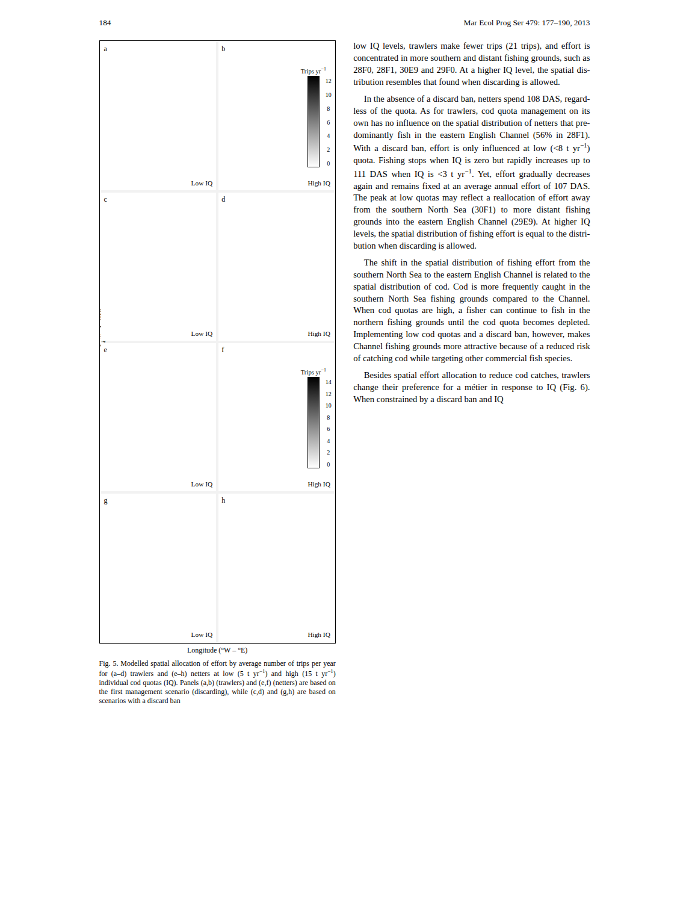184 Mar Ecol Prog Ser 479: 177–190, 2013
Latitude (°N)
aLow IQ
bHigh IQ
Trips yr−1
121086420
cLow IQ
dHigh IQ
eLow IQ
fHigh IQ
Trips yr−1
14121086420
gLow IQ
hHigh IQ
Longitude (°W – °E)
Fig. 5. Modelled spatial allocation of effort by average number of trips per year for (a–d) trawlers and (e–h) netters at low (5 t yr−1) and high (15 t yr−1) individual cod quotas (IQ). Panels (a,b) (trawlers) and (e,f) (netters) are based on the first management scenario (discarding), while (c,d) and (g,h) are based on scenarios with a discard ban
low IQ levels, trawlers make fewer trips (21 trips), and effort is concentrated in more southern and distant fishing grounds, such as 28F0, 28F1, 30E9 and 29F0. At a higher IQ level, the spatial distribution resembles that found when discarding is allowed.
In the absence of a discard ban, netters spend 108 DAS, regardless of the quota. As for trawlers, cod quota management on its own has no influence on the spatial distribution of netters that predominantly fish in the eastern English Channel (56% in 28F1). With a discard ban, effort is only influenced at low (<8 t yr−1) quota. Fishing stops when IQ is zero but rapidly increases up to 111 DAS when IQ is <3 t yr−1. Yet, effort gradually decreases again and remains fixed at an average annual effort of 107 DAS. The peak at low quotas may reflect a reallocation of effort away from the southern North Sea (30F1) to more distant fishing grounds into the eastern English Channel (29E9). At higher IQ levels, the spatial distribution of fishing effort is equal to the distribution when discarding is allowed.
The shift in the spatial distribution of fishing effort from the southern North Sea to the eastern English Channel is related to the spatial distribution of cod. Cod is more frequently caught in the southern North Sea fishing grounds compared to the Channel. When cod quotas are high, a fisher can continue to fish in the northern fishing grounds until the cod quota becomes depleted. Implementing low cod quotas and a discard ban, however, makes Channel fishing grounds more attractive because of a reduced risk of catching cod while targeting other commercial fish species.
Besides spatial effort allocation to reduce cod catches, trawlers change their preference for a métier in response to IQ (Fig. 6). When constrained by a discard ban and IQ